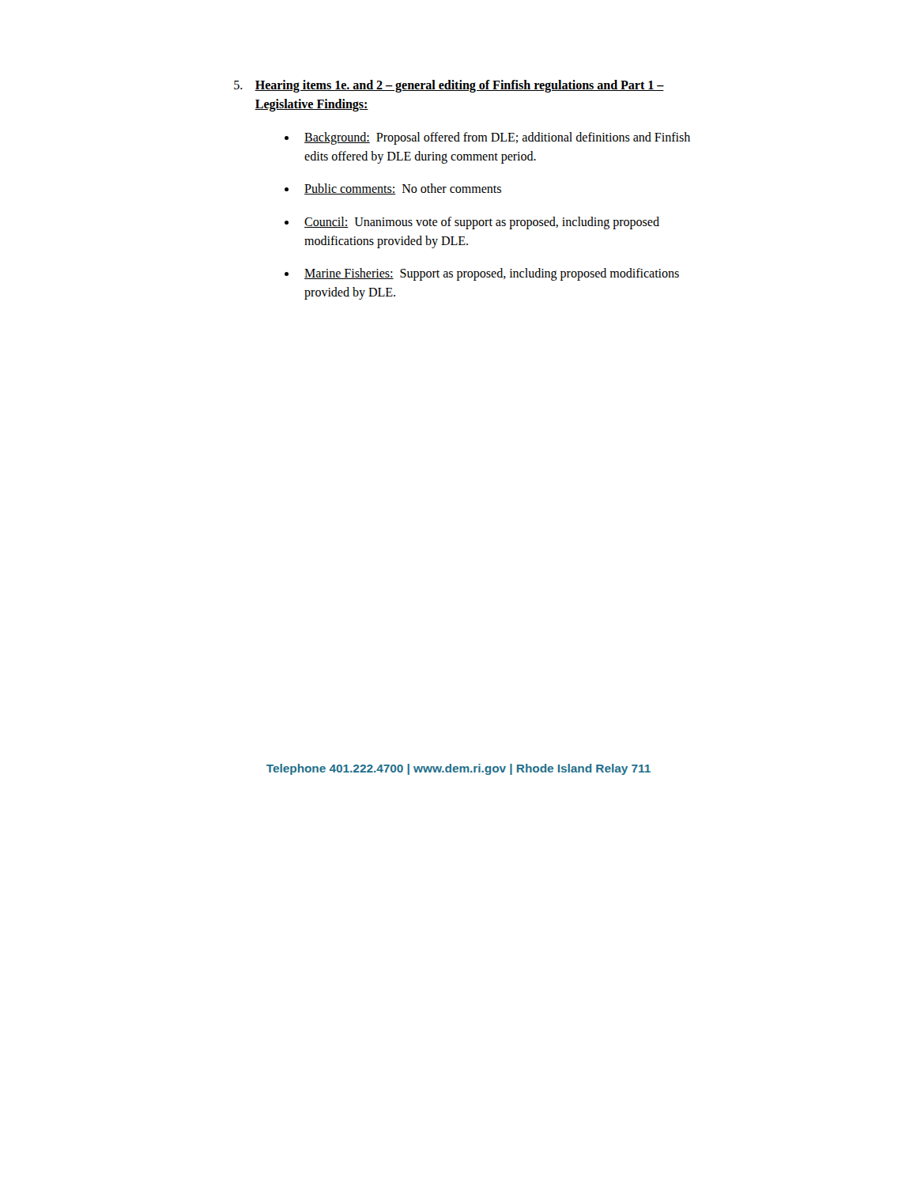Hearing items 1e. and 2 – general editing of Finfish regulations and Part 1 – Legislative Findings:
Background: Proposal offered from DLE; additional definitions and Finfish edits offered by DLE during comment period.
Public comments: No other comments
Council: Unanimous vote of support as proposed, including proposed modifications provided by DLE.
Marine Fisheries: Support as proposed, including proposed modifications provided by DLE.
Telephone 401.222.4700 | www.dem.ri.gov | Rhode Island Relay 711